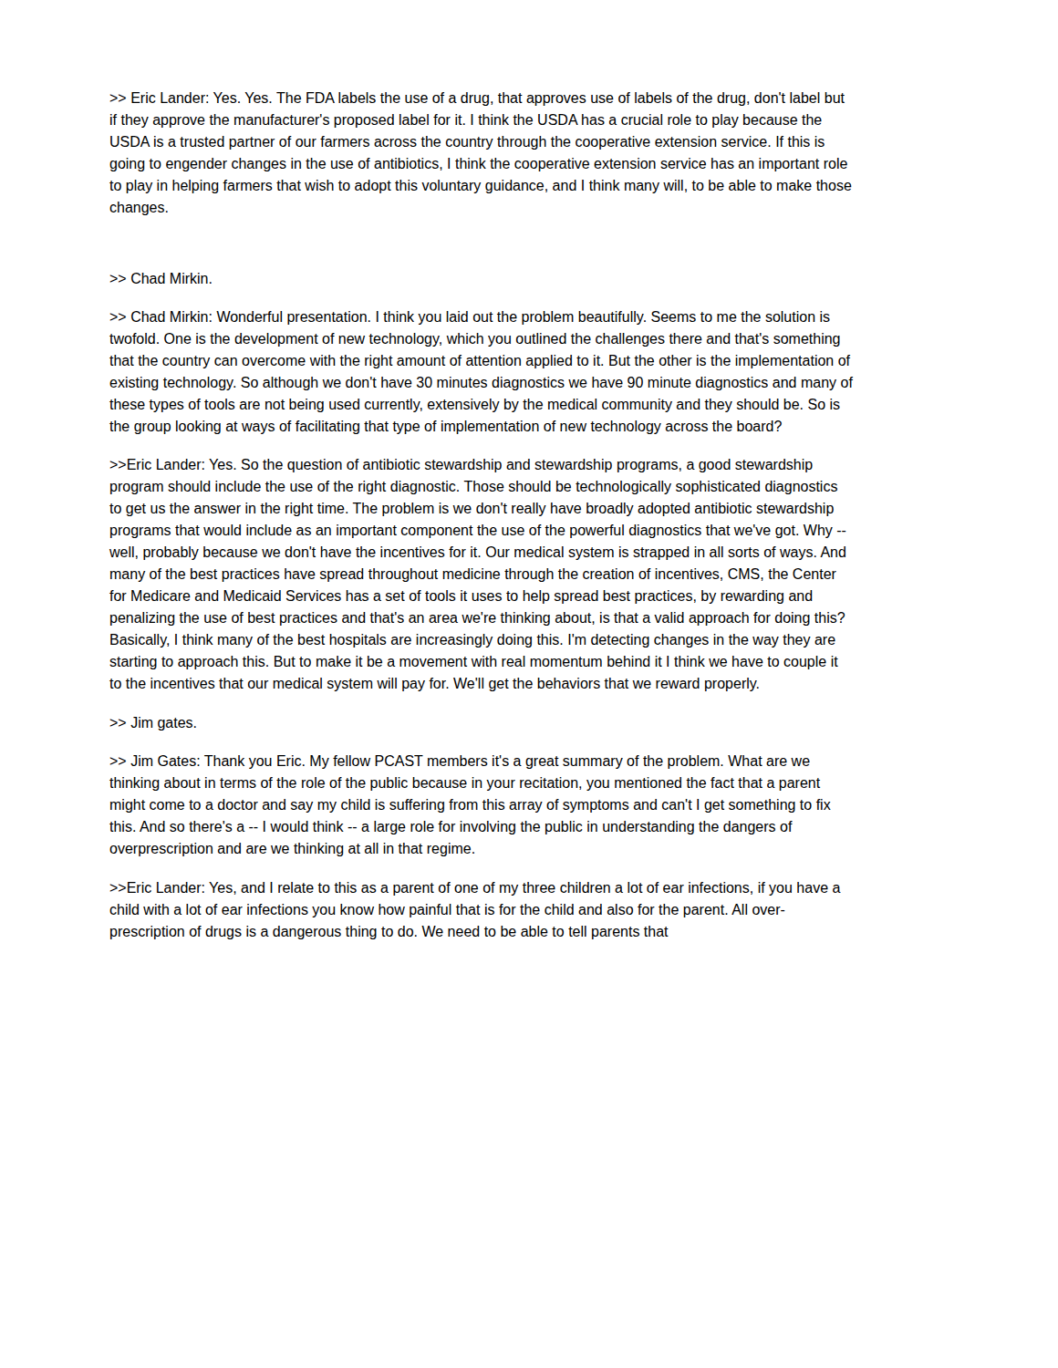>> Eric Lander: Yes. Yes. The FDA labels the use of a drug, that approves use of labels of the drug, don't label but if they approve the manufacturer's proposed label for it. I think the USDA has a crucial role to play because the USDA is a trusted partner of our farmers across the country through the cooperative extension service. If this is going to engender changes in the use of antibiotics, I think the cooperative extension service has an important role to play in helping farmers that wish to adopt this voluntary guidance, and I think many will, to be able to make those changes.
>> Chad Mirkin.
>> Chad Mirkin: Wonderful presentation. I think you laid out the problem beautifully. Seems to me the solution is twofold. One is the development of new technology, which you outlined the challenges there and that's something that the country can overcome with the right amount of attention applied to it. But the other is the implementation of existing technology. So although we don't have 30 minutes diagnostics we have 90 minute diagnostics and many of these types of tools are not being used currently, extensively by the medical community and they should be. So is the group looking at ways of facilitating that type of implementation of new technology across the board?
>>Eric Lander: Yes. So the question of antibiotic stewardship and stewardship programs, a good stewardship program should include the use of the right diagnostic. Those should be technologically sophisticated diagnostics to get us the answer in the right time. The problem is we don't really have broadly adopted antibiotic stewardship programs that would include as an important component the use of the powerful diagnostics that we've got. Why -- well, probably because we don't have the incentives for it. Our medical system is strapped in all sorts of ways. And many of the best practices have spread throughout medicine through the creation of incentives, CMS, the Center for Medicare and Medicaid Services has a set of tools it uses to help spread best practices, by rewarding and penalizing the use of best practices and that's an area we're thinking about, is that a valid approach for doing this? Basically, I think many of the best hospitals are increasingly doing this. I'm detecting changes in the way they are starting to approach this. But to make it be a movement with real momentum behind it I think we have to couple it to the incentives that our medical system will pay for. We'll get the behaviors that we reward properly.
>> Jim gates.
>> Jim Gates: Thank you Eric. My fellow PCAST members it's a great summary of the problem. What are we thinking about in terms of the role of the public because in your recitation, you mentioned the fact that a parent might come to a doctor and say my child is suffering from this array of symptoms and can't I get something to fix this. And so there's a -- I would think -- a large role for involving the public in understanding the dangers of overprescription and are we thinking at all in that regime.
>>Eric Lander: Yes, and I relate to this as a parent of one of my three children a lot of ear infections, if you have a child with a lot of ear infections you know how painful that is for the child and also for the parent. All over-prescription of drugs is a dangerous thing to do. We need to be able to tell parents that